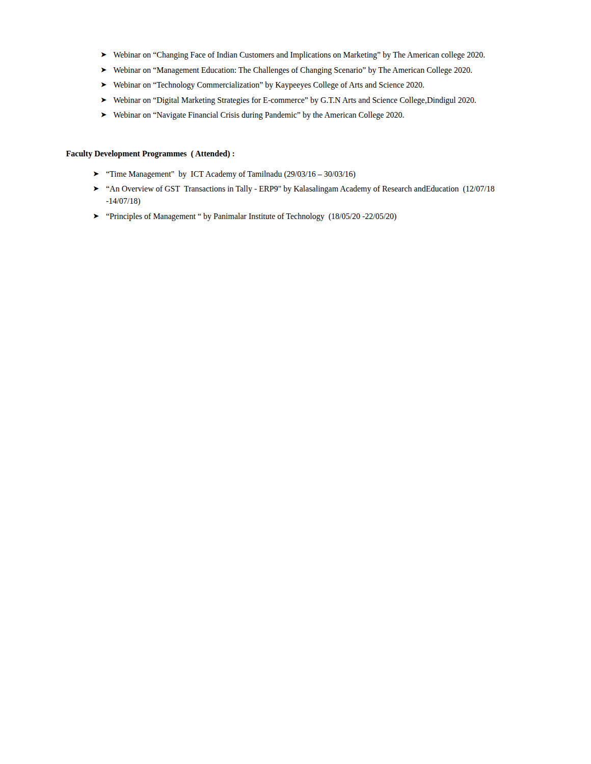Webinar on “Changing Face of Indian Customers and Implications on Marketing” by The American college 2020.
Webinar on “Management Education: The Challenges of Changing Scenario” by The American College 2020.
Webinar on “Technology Commercialization” by Kaypeeyes College of Arts and Science 2020.
Webinar on “Digital Marketing Strategies for E-commerce” by G.T.N Arts and Science College,Dindigul 2020.
Webinar on “Navigate Financial Crisis during Pandemic” by the American College 2020.
Faculty Development Programmes ( Attended) :
“Time Management" by ICT Academy of Tamilnadu (29/03/16 – 30/03/16)
“An Overview of GST Transactions in Tally - ERP9" by Kalasalingam Academy of Research andEducation (12/07/18 -14/07/18)
“Principles of Management “ by Panimalar Institute of Technology (18/05/20 -22/05/20)